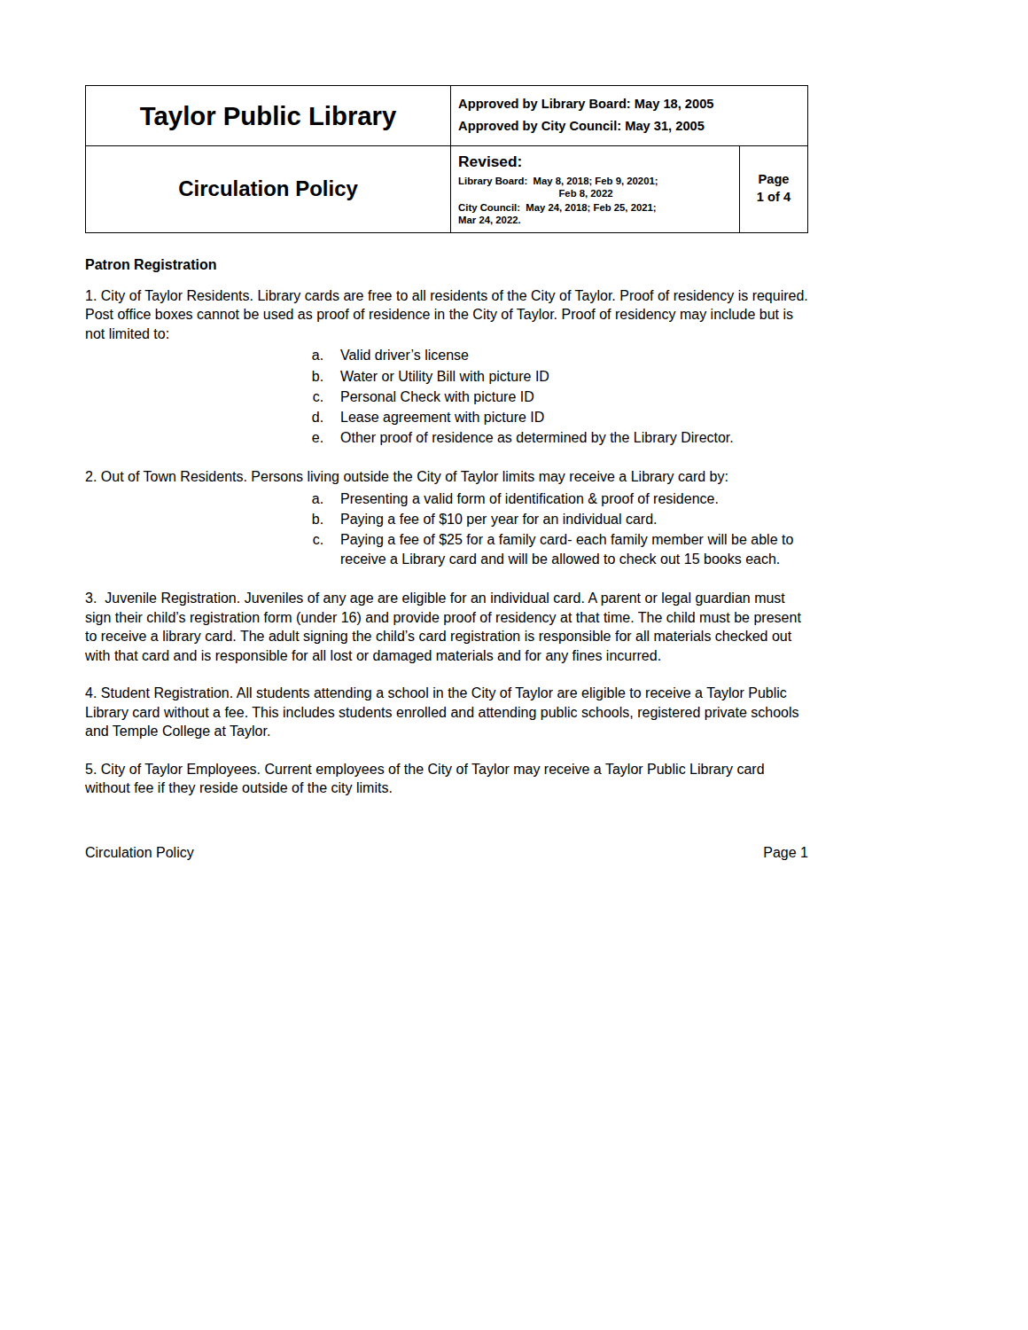| Taylor Public Library | Approved by Library Board: May 18, 2005 Approved by City Council: May 31, 2005 |
| Circulation Policy | Revised: Library Board: May 8, 2018; Feb 9, 20201; Feb 8, 2022 City Council: May 24, 2018; Feb 25, 2021; Mar 24, 2022. | Page 1 of 4 |
Patron Registration
1. City of Taylor Residents. Library cards are free to all residents of the City of Taylor. Proof of residency is required. Post office boxes cannot be used as proof of residence in the City of Taylor. Proof of residency may include but is not limited to:
Valid driver’s license
Water or Utility Bill with picture ID
Personal Check with picture ID
Lease agreement with picture ID
Other proof of residence as determined by the Library Director.
2. Out of Town Residents. Persons living outside the City of Taylor limits may receive a Library card by:
Presenting a valid form of identification & proof of residence.
Paying a fee of $10 per year for an individual card.
Paying a fee of $25 for a family card- each family member will be able to receive a Library card and will be allowed to check out 15 books each.
3. Juvenile Registration. Juveniles of any age are eligible for an individual card. A parent or legal guardian must sign their child’s registration form (under 16) and provide proof of residency at that time. The child must be present to receive a library card. The adult signing the child’s card registration is responsible for all materials checked out with that card and is responsible for all lost or damaged materials and for any fines incurred.
4. Student Registration. All students attending a school in the City of Taylor are eligible to receive a Taylor Public Library card without a fee. This includes students enrolled and attending public schools, registered private schools and Temple College at Taylor.
5. City of Taylor Employees. Current employees of the City of Taylor may receive a Taylor Public Library card without fee if they reside outside of the city limits.
Circulation Policy Page 1